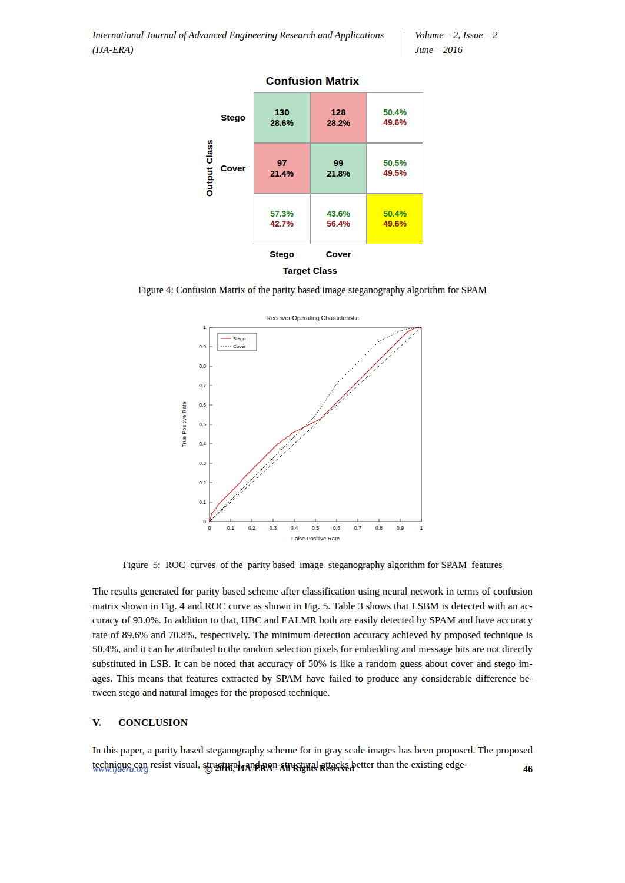International Journal of Advanced Engineering Research and Applications (IJA-ERA)
Volume – 2, Issue – 2 June – 2016
Confusion Matrix
Output Class
Stego
13028.6%
12828.2%
50.4% 49.6%
Cover
9721.4%
9921.8%
50.5% 49.5%
57.3% 42.7%
43.6% 56.4%
50.4% 49.6%
Stego
Cover
Target Class
Figure 4: Confusion Matrix of the parity based image steganography algorithm for SPAM
Receiver Operating Characteristic 1 0.9 0.8 0.7 0.6 0.5 0.4 0.3 0.2 0.1 0 0 0.1 0.2 0.3 0.4 0.5 0.6 0.7 0.8 0.9 1 False Positive Rate True Positive Rate Stego Cover
Figure 5: ROC curves of the parity based image steganography algorithm for SPAM features
The results generated for parity based scheme after classification using neural network in terms of confusion matrix shown in Fig. 4 and ROC curve as shown in Fig. 5. Table 3 shows that LSBM is detected with an accuracy of 93.0%. In addition to that, HBC and EALMR both are easily detected by SPAM and have accuracy rate of 89.6% and 70.8%, respectively. The minimum detection accuracy achieved by proposed technique is 50.4%, and it can be attributed to the random selection pixels for embedding and message bits are not directly substituted in LSB. It can be noted that accuracy of 50% is like a random guess about cover and stego images. This means that features extracted by SPAM have failed to produce any considerable difference between stego and natural images for the proposed technique.
V. CONCLUSION
In this paper, a parity based steganography scheme for in gray scale images has been proposed. The proposed technique can resist visual, structural, and non-structural attacks better than the existing edge-
www.ijaera.org
©2016, IJA-ERA - All Rights Reserved
46